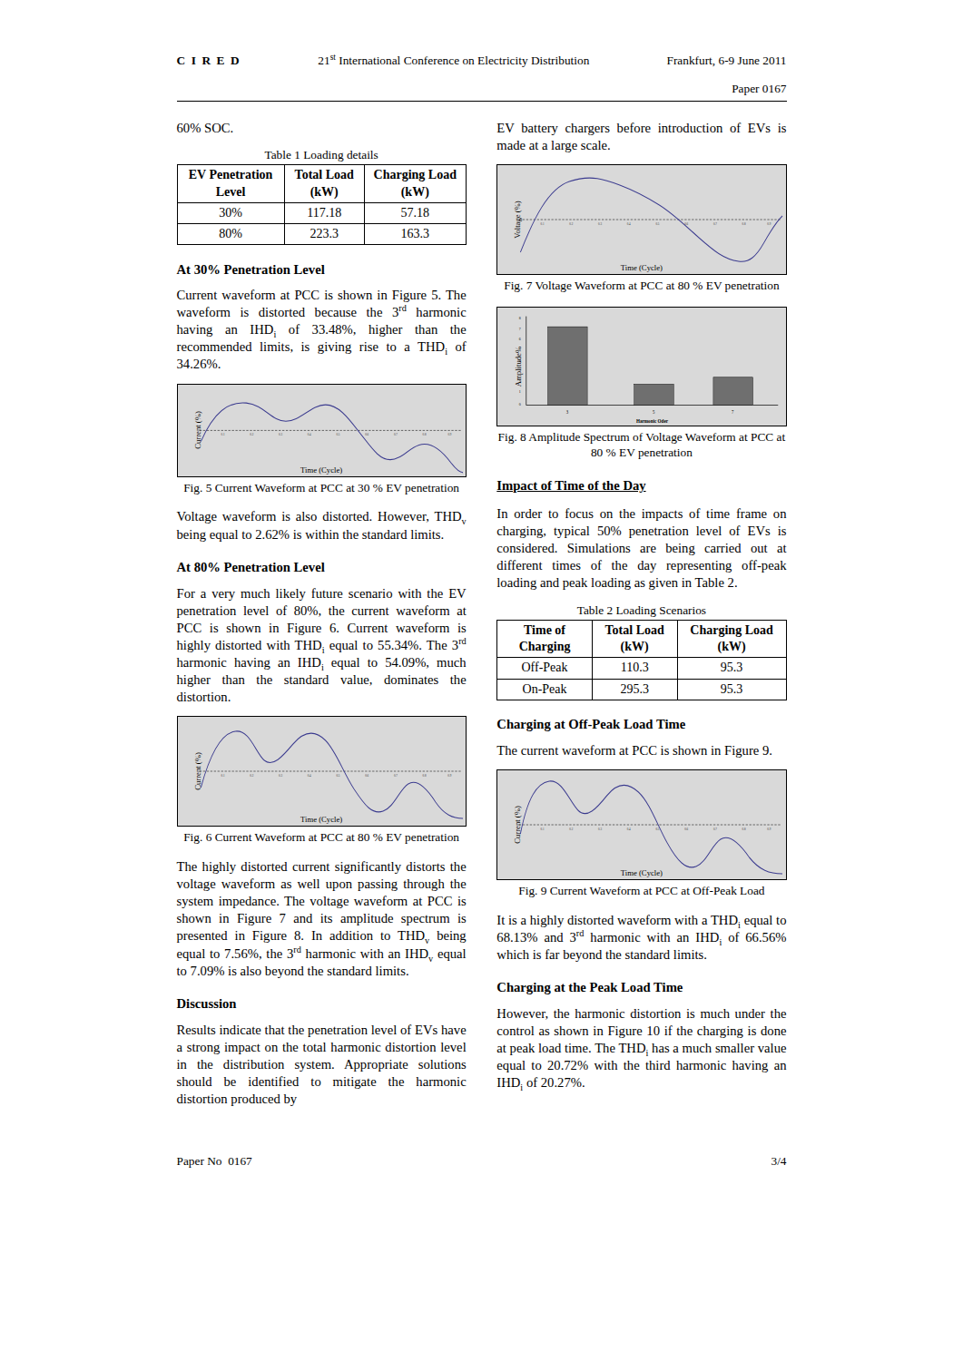C I R E D
21st International Conference on Electricity Distribution
Frankfurt, 6-9 June 2011
Paper 0167
60% SOC.
Table 1 Loading details
| EV Penetration Level | Total Load (kW) | Charging Load (kW) |
| --- | --- | --- |
| 30% | 117.18 | 57.18 |
| 80% | 223.3 | 163.3 |
At 30% Penetration Level
Current waveform at PCC is shown in Figure 5. The waveform is distorted because the 3rd harmonic having an IHDi of 33.48%, higher than the recommended limits, is giving rise to a THDi of 34.26%.
Current (%) 0.1 0.2 0.3 0.4 0.5 0.6 0.7 0.8 0.9 Time (Cycle)
Fig. 5 Current Waveform at PCC at 30 % EV penetration
Voltage waveform is also distorted. However, THDv being equal to 2.62% is within the standard limits.
At 80% Penetration Level
For a very much likely future scenario with the EV penetration level of 80%, the current waveform at PCC is shown in Figure 6. Current waveform is highly distorted with THDi equal to 55.34%. The 3rd harmonic having an IHDi equal to 54.09%, much higher than the standard value, dominates the distortion.
Current (%) 0.1 0.2 0.3 0.4 0.5 0.6 0.7 0.8 0.9 Time (Cycle)
Fig. 6 Current Waveform at PCC at 80 % EV penetration
The highly distorted current significantly distorts the voltage waveform as well upon passing through the system impedance. The voltage waveform at PCC is shown in Figure 7 and its amplitude spectrum is presented in Figure 8. In addition to THDv being equal to 7.56%, the 3rd harmonic with an IHDv equal to 7.09% is also beyond the standard limits.
Discussion
Results indicate that the penetration level of EVs have a strong impact on the total harmonic distortion level in the distribution system. Appropriate solutions should be identified to mitigate the harmonic distortion produced by
EV battery chargers before introduction of EVs is made at a large scale.
Voltage (%) 0.1 0.2 0.3 0.4 0.5 0.6 0.7 0.8 0.9 Time (Cycle)
Fig. 7 Voltage Waveform at PCC at 80 % EV penetration
Amplitude% 8 7 6 5 4 3 2 1 0 3 5 7 Harmonic Oder
Fig. 8 Amplitude Spectrum of Voltage Waveform at PCC at 80 % EV penetration
Impact of Time of the Day
In order to focus on the impacts of time frame on charging, typical 50% penetration level of EVs is considered. Simulations are being carried out at different times of the day representing off-peak loading and peak loading as given in Table 2.
Table 2 Loading Scenarios
| Time of Charging | Total Load (kW) | Charging Load (kW) |
| --- | --- | --- |
| Off-Peak | 110.3 | 95.3 |
| On-Peak | 295.3 | 95.3 |
Charging at Off-Peak Load Time
The current waveform at PCC is shown in Figure 9.
Current (%) 0.1 0.2 0.3 0.4 0.5 0.6 0.7 0.8 0.9 Time (Cycle)
Fig. 9 Current Waveform at PCC at Off-Peak Load
It is a highly distorted waveform with a THDi equal to 68.13% and 3rd harmonic with an IHDi of 66.56% which is far beyond the standard limits.
Charging at the Peak Load Time
However, the harmonic distortion is much under the control as shown in Figure 10 if the charging is done at peak load time. The THDi has a much smaller value equal to 20.72% with the third harmonic having an IHDi of 20.27%.
Paper No 0167
3/4